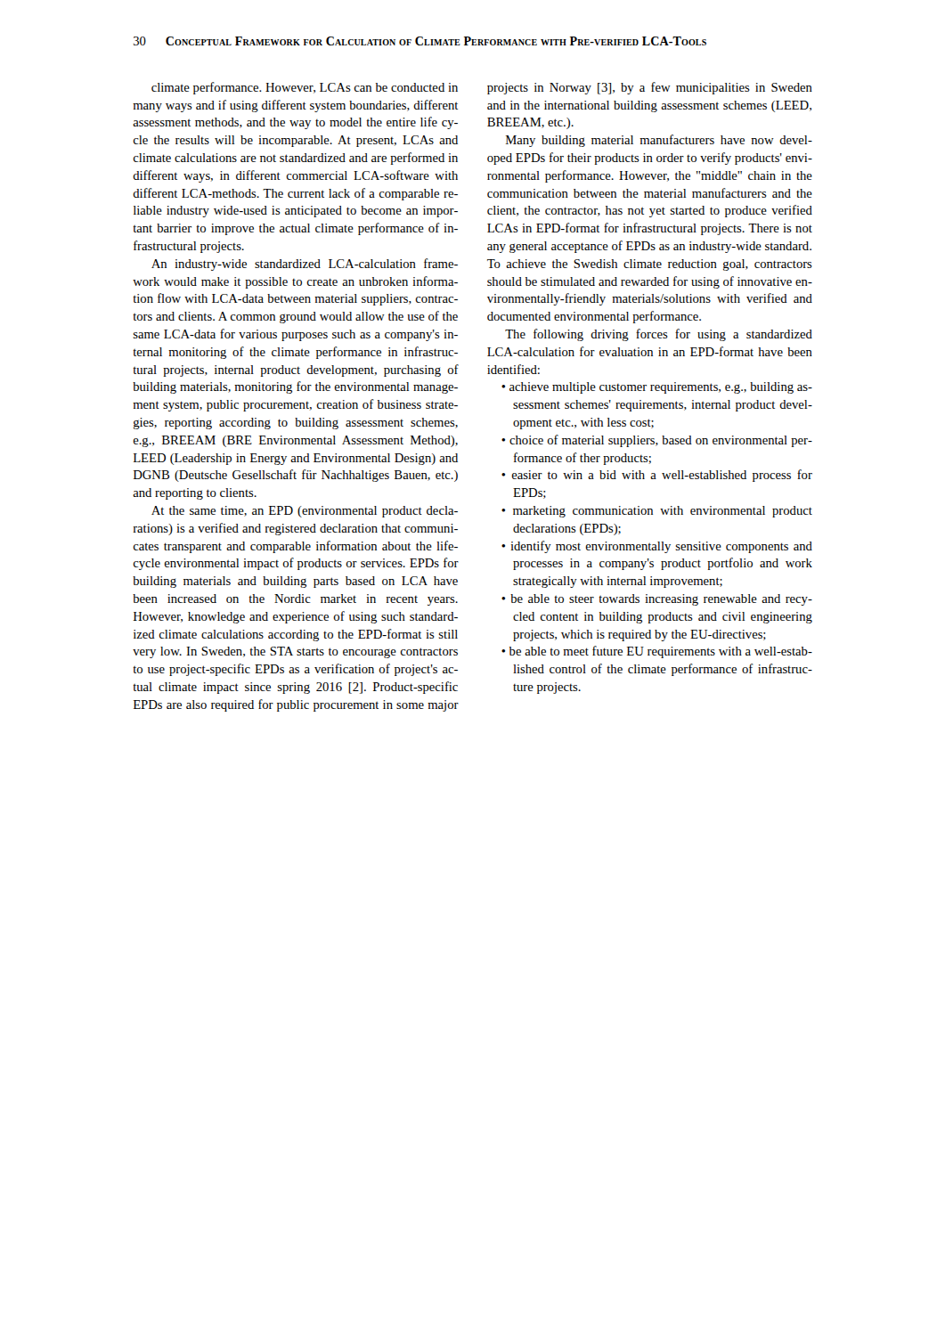30 Conceptual Framework for Calculation of Climate Performance with Pre-verified LCA-Tools
climate performance. However, LCAs can be conducted in many ways and if using different system boundaries, different assessment methods, and the way to model the entire life cycle the results will be incomparable. At present, LCAs and climate calculations are not standardized and are performed in different ways, in different commercial LCA-software with different LCA-methods. The current lack of a comparable reliable industry wide-used is anticipated to become an important barrier to improve the actual climate performance of infrastructural projects.
An industry-wide standardized LCA-calculation framework would make it possible to create an unbroken information flow with LCA-data between material suppliers, contractors and clients. A common ground would allow the use of the same LCA-data for various purposes such as a company's internal monitoring of the climate performance in infrastructural projects, internal product development, purchasing of building materials, monitoring for the environmental management system, public procurement, creation of business strategies, reporting according to building assessment schemes, e.g., BREEAM (BRE Environmental Assessment Method), LEED (Leadership in Energy and Environmental Design) and DGNB (Deutsche Gesellschaft für Nachhaltiges Bauen, etc.) and reporting to clients.
At the same time, an EPD (environmental product declarations) is a verified and registered declaration that communicates transparent and comparable information about the life-cycle environmental impact of products or services. EPDs for building materials and building parts based on LCA have been increased on the Nordic market in recent years. However, knowledge and experience of using such standardized climate calculations according to the EPD-format is still very low. In Sweden, the STA starts to encourage contractors to use project-specific EPDs as a verification of project's actual climate impact since spring 2016 [2]. Product-specific EPDs are also required for public procurement in some major projects in Norway [3], by a few municipalities in Sweden and in the international building assessment schemes (LEED, BREEAM, etc.).
Many building material manufacturers have now developed EPDs for their products in order to verify products' environmental performance. However, the "middle" chain in the communication between the material manufacturers and the client, the contractor, has not yet started to produce verified LCAs in EPD-format for infrastructural projects. There is not any general acceptance of EPDs as an industry-wide standard. To achieve the Swedish climate reduction goal, contractors should be stimulated and rewarded for using of innovative environmentally-friendly materials/solutions with verified and documented environmental performance.
The following driving forces for using a standardized LCA-calculation for evaluation in an EPD-format have been identified:
achieve multiple customer requirements, e.g., building assessment schemes' requirements, internal product development etc., with less cost;
choice of material suppliers, based on environmental performance of ther products;
easier to win a bid with a well-established process for EPDs;
marketing communication with environmental product declarations (EPDs);
identify most environmentally sensitive components and processes in a company's product portfolio and work strategically with internal improvement;
be able to steer towards increasing renewable and recycled content in building products and civil engineering projects, which is required by the EU-directives;
be able to meet future EU requirements with a well-established control of the climate performance of infrastructure projects.